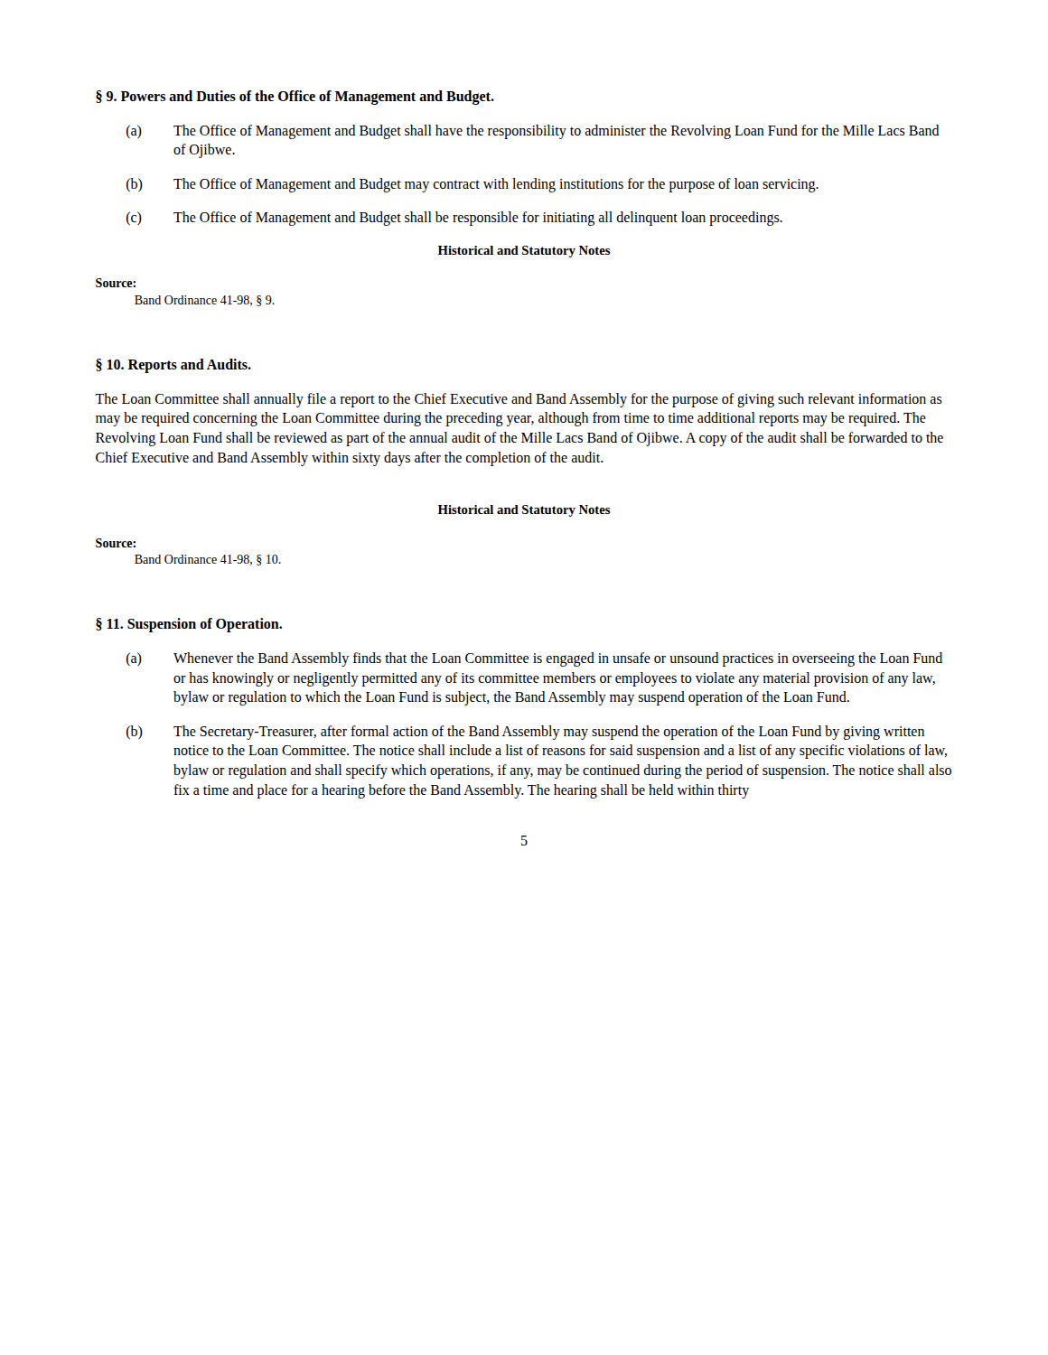§ 9. Powers and Duties of the Office of Management and Budget.
(a)
The Office of Management and Budget shall have the responsibility to administer the Revolving Loan Fund for the Mille Lacs Band of Ojibwe.
(b)
The Office of Management and Budget may contract with lending institutions for the purpose of loan servicing.
(c)
The Office of Management and Budget shall be responsible for initiating all delinquent loan proceedings.
Historical and Statutory Notes
Source:
Band Ordinance 41-98, § 9.
§ 10. Reports and Audits.
The Loan Committee shall annually file a report to the Chief Executive and Band Assembly for the purpose of giving such relevant information as may be required concerning the Loan Committee during the preceding year, although from time to time additional reports may be required. The Revolving Loan Fund shall be reviewed as part of the annual audit of the Mille Lacs Band of Ojibwe. A copy of the audit shall be forwarded to the Chief Executive and Band Assembly within sixty days after the completion of the audit.
Historical and Statutory Notes
Source:
Band Ordinance 41-98, § 10.
§ 11. Suspension of Operation.
(a)
Whenever the Band Assembly finds that the Loan Committee is engaged in unsafe or unsound practices in overseeing the Loan Fund or has knowingly or negligently permitted any of its committee members or employees to violate any material provision of any law, bylaw or regulation to which the Loan Fund is subject, the Band Assembly may suspend operation of the Loan Fund.
(b)
The Secretary-Treasurer, after formal action of the Band Assembly may suspend the operation of the Loan Fund by giving written notice to the Loan Committee. The notice shall include a list of reasons for said suspension and a list of any specific violations of law, bylaw or regulation and shall specify which operations, if any, may be continued during the period of suspension. The notice shall also fix a time and place for a hearing before the Band Assembly. The hearing shall be held within thirty
5